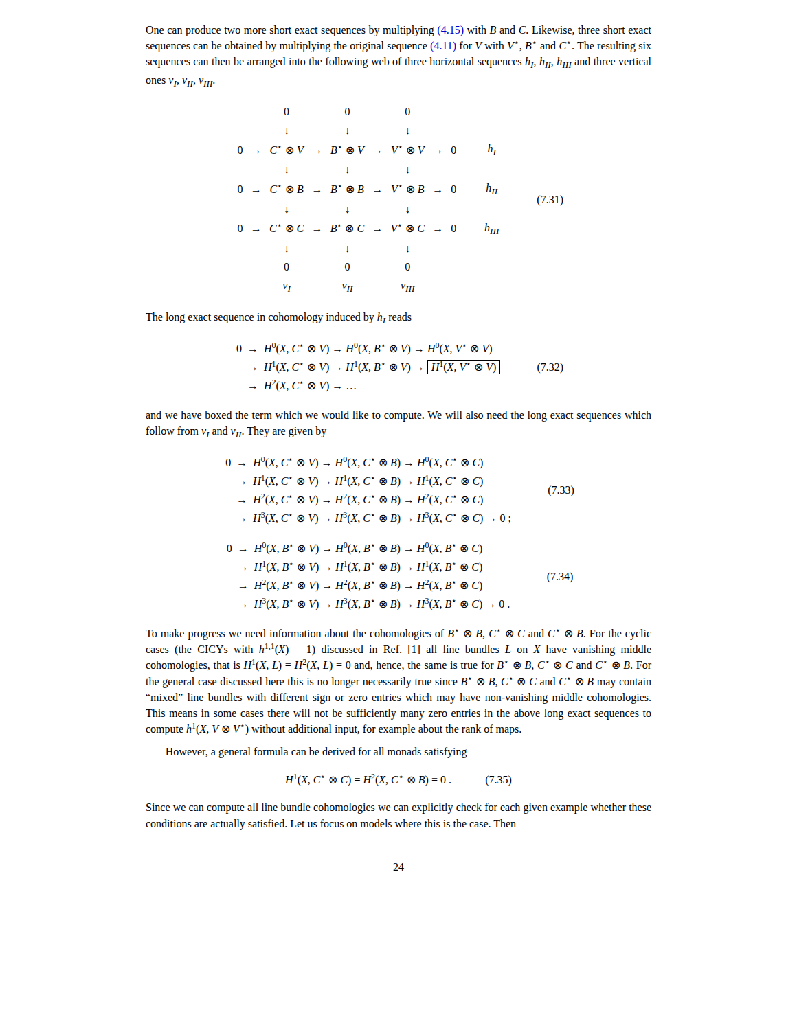One can produce two more short exact sequences by multiplying (4.15) with B and C. Likewise, three short exact sequences can be obtained by multiplying the original sequence (4.11) for V with V⋆, B⋆ and C⋆. The resulting six sequences can then be arranged into the following web of three horizontal sequences hI, hII, hIII and three vertical ones vI, vII, vIII.
| | | 0 | | 0 | | 0 | | | |
| | | ↓ | | ↓ | | ↓ | | | |
| 0 | → | C ⋆ ⊗ V | → | B ⋆ ⊗ V | → | V ⋆ ⊗ V | → | 0 | h I |
| | | ↓ | | ↓ | | ↓ | | | |
| 0 | → | C ⋆ ⊗ B | → | B ⋆ ⊗ B | → | V ⋆ ⊗ B | → | 0 | h II |
| | | ↓ | | ↓ | | ↓ | | | |
| 0 | → | C ⋆ ⊗ C | → | B ⋆ ⊗ C | → | V ⋆ ⊗ C | → | 0 | h III |
| | | ↓ | | ↓ | | ↓ | | | |
| | | 0 | | 0 | | 0 | | | |
| | | v I | | v II | | v III | | | |
(7.31)
The long exact sequence in cohomology induced by hI reads
| 0 | → | H 0 ( X , C ⋆ ⊗ V ) → H 0 ( X , B ⋆ ⊗ V ) → H 0 ( X , V ⋆ ⊗ V ) |
| | → | H 1 ( X , C ⋆ ⊗ V ) → H 1 ( X , B ⋆ ⊗ V ) → H 1 ( X , V ⋆ ⊗ V ) |
| | → | H 2 ( X , C ⋆ ⊗ V ) → … |
(7.32)
and we have boxed the term which we would like to compute. We will also need the long exact sequences which follow from vI and vII. They are given by
| 0 | → | H 0 ( X , C ⋆ ⊗ V ) → H 0 ( X , C ⋆ ⊗ B ) → H 0 ( X , C ⋆ ⊗ C ) |
| | → | H 1 ( X , C ⋆ ⊗ V ) → H 1 ( X , C ⋆ ⊗ B ) → H 1 ( X , C ⋆ ⊗ C ) |
| | → | H 2 ( X , C ⋆ ⊗ V ) → H 2 ( X , C ⋆ ⊗ B ) → H 2 ( X , C ⋆ ⊗ C ) |
| | → | H 3 ( X , C ⋆ ⊗ V ) → H 3 ( X , C ⋆ ⊗ B ) → H 3 ( X , C ⋆ ⊗ C ) → 0 ; |
(7.33)
| 0 | → | H 0 ( X , B ⋆ ⊗ V ) → H 0 ( X , B ⋆ ⊗ B ) → H 0 ( X , B ⋆ ⊗ C ) |
| | → | H 1 ( X , B ⋆ ⊗ V ) → H 1 ( X , B ⋆ ⊗ B ) → H 1 ( X , B ⋆ ⊗ C ) |
| | → | H 2 ( X , B ⋆ ⊗ V ) → H 2 ( X , B ⋆ ⊗ B ) → H 2 ( X , B ⋆ ⊗ C ) |
| | → | H 3 ( X , B ⋆ ⊗ V ) → H 3 ( X , B ⋆ ⊗ B ) → H 3 ( X , B ⋆ ⊗ C ) → 0 . |
(7.34)
To make progress we need information about the cohomologies of B⋆ ⊗ B, C⋆ ⊗ C and C⋆ ⊗ B. For the cyclic cases (the CICYs with h1,1(X) = 1) discussed in Ref. [1] all line bundles L on X have vanishing middle cohomologies, that is H1(X, L) = H2(X, L) = 0 and, hence, the same is true for B⋆ ⊗ B, C⋆ ⊗ C and C⋆ ⊗ B. For the general case discussed here this is no longer necessarily true since B⋆ ⊗ B, C⋆ ⊗ C and C⋆ ⊗ B may contain “mixed” line bundles with different sign or zero entries which may have non-vanishing middle cohomologies. This means in some cases there will not be sufficiently many zero entries in the above long exact sequences to compute h1(X, V ⊗ V⋆) without additional input, for example about the rank of maps.
However, a general formula can be derived for all monads satisfying
H1(X, C⋆ ⊗ C) = H2(X, C⋆ ⊗ B) = 0 .
(7.35)
Since we can compute all line bundle cohomologies we can explicitly check for each given example whether these conditions are actually satisfied. Let us focus on models where this is the case. Then
24